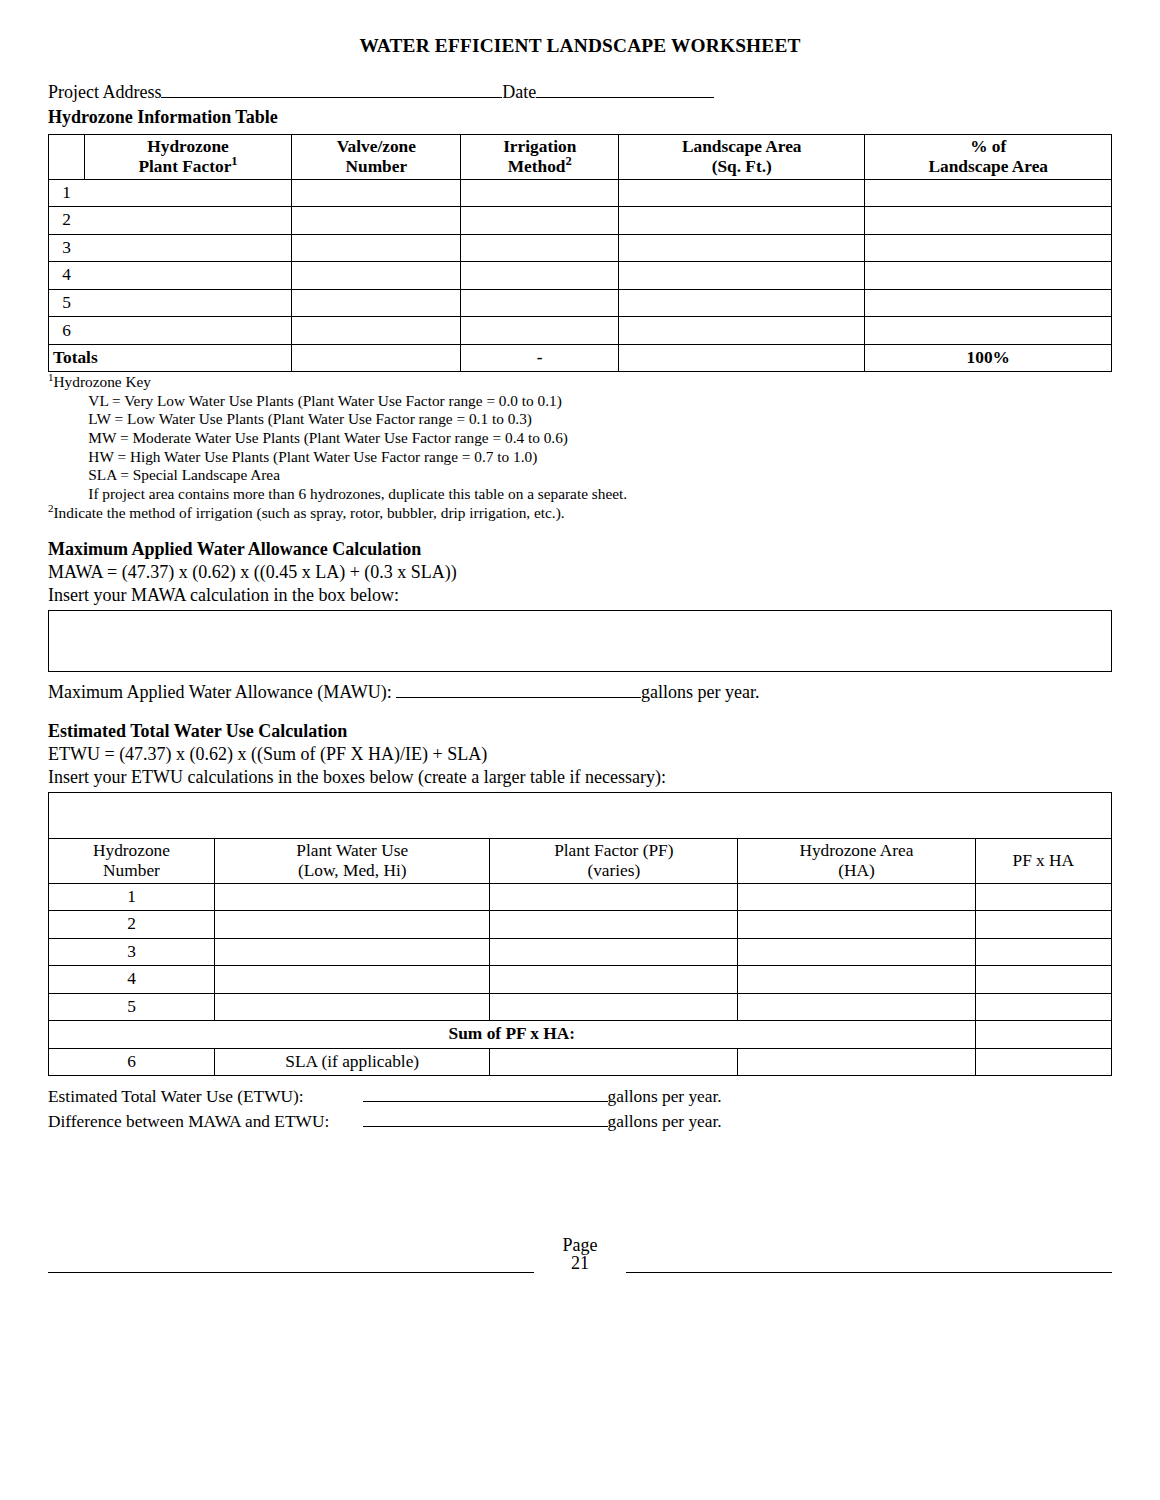WATER EFFICIENT LANDSCAPE WORKSHEET
Project Address Date
Hydrozone Information Table
| | Hydrozone Plant Factor 1 | Valve/zone Number | Irrigation Method 2 | Landscape Area (Sq. Ft.) | % of Landscape Area |
| --- | --- | --- | --- | --- | --- |
| 1 | | | | | |
| 2 | | | | | |
| 3 | | | | | |
| 4 | | | | | |
| 5 | | | | | |
| 6 | | | | | |
| Totals | | - | | 100% |
1Hydrozone Key
VL = Very Low Water Use Plants (Plant Water Use Factor range = 0.0 to 0.1)
LW = Low Water Use Plants (Plant Water Use Factor range = 0.1 to 0.3)
MW = Moderate Water Use Plants (Plant Water Use Factor range = 0.4 to 0.6)
HW = High Water Use Plants (Plant Water Use Factor range = 0.7 to 1.0)
SLA = Special Landscape Area
If project area contains more than 6 hydrozones, duplicate this table on a separate sheet.
2Indicate the method of irrigation (such as spray, rotor, bubbler, drip irrigation, etc.).
Maximum Applied Water Allowance Calculation
MAWA = (47.37) x (0.62) x ((0.45 x LA) + (0.3 x SLA))
Insert your MAWA calculation in the box below:
Maximum Applied Water Allowance (MAWU): gallons per year.
Estimated Total Water Use Calculation
ETWU = (47.37) x (0.62) x ((Sum of (PF X HA)/IE) + SLA)
Insert your ETWU calculations in the boxes below (create a larger table if necessary):
| Hydrozone Number | Plant Water Use (Low, Med, Hi) | Plant Factor (PF) (varies) | Hydrozone Area (HA) | PF x HA |
| --- | --- | --- | --- | --- |
| 1 | | | | |
| 2 | | | | |
| 3 | | | | |
| 4 | | | | |
| 5 | | | | |
| Sum of PF x HA: | |
| 6 | SLA (if applicable) | | | |
| Estimated Total Water Use (ETWU): | gallons per year. |
| Difference between MAWA and ETWU: | gallons per year. |
Page
21